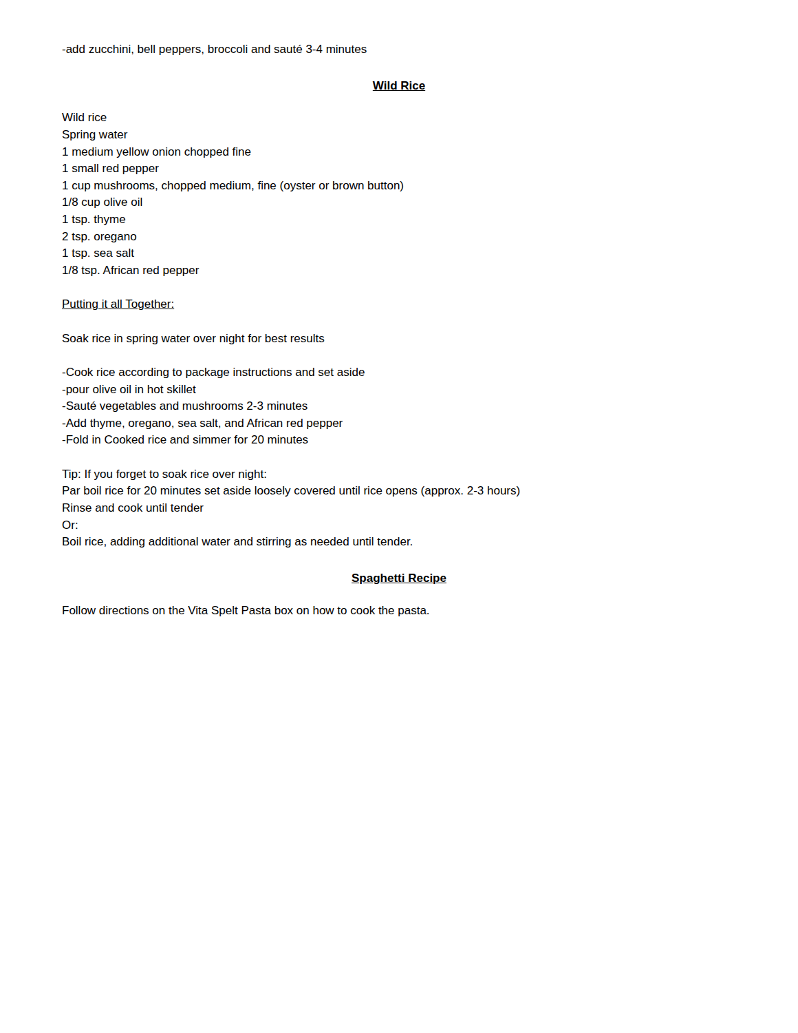-add zucchini, bell peppers, broccoli and sauté 3-4 minutes
Wild Rice
Wild rice
Spring water
1 medium yellow onion chopped fine
1 small red pepper
1 cup mushrooms, chopped medium, fine (oyster or brown button)
1/8 cup olive oil
1 tsp. thyme
2 tsp. oregano
1 tsp. sea salt
1/8 tsp. African red pepper
Putting it all Together:
Soak rice in spring water over night for best results
-Cook rice according to package instructions and set aside
-pour olive oil in hot skillet
-Sauté vegetables and mushrooms 2-3 minutes
-Add thyme, oregano, sea salt, and African red pepper
-Fold in Cooked rice and simmer for 20 minutes
Tip: If you forget to soak rice over night:
Par boil rice for 20 minutes set aside loosely covered until rice opens (approx. 2-3 hours)
Rinse and cook until tender
Or:
Boil rice, adding additional water and stirring as needed until tender.
Spaghetti Recipe
Follow directions on the Vita Spelt Pasta box on how to cook the pasta.